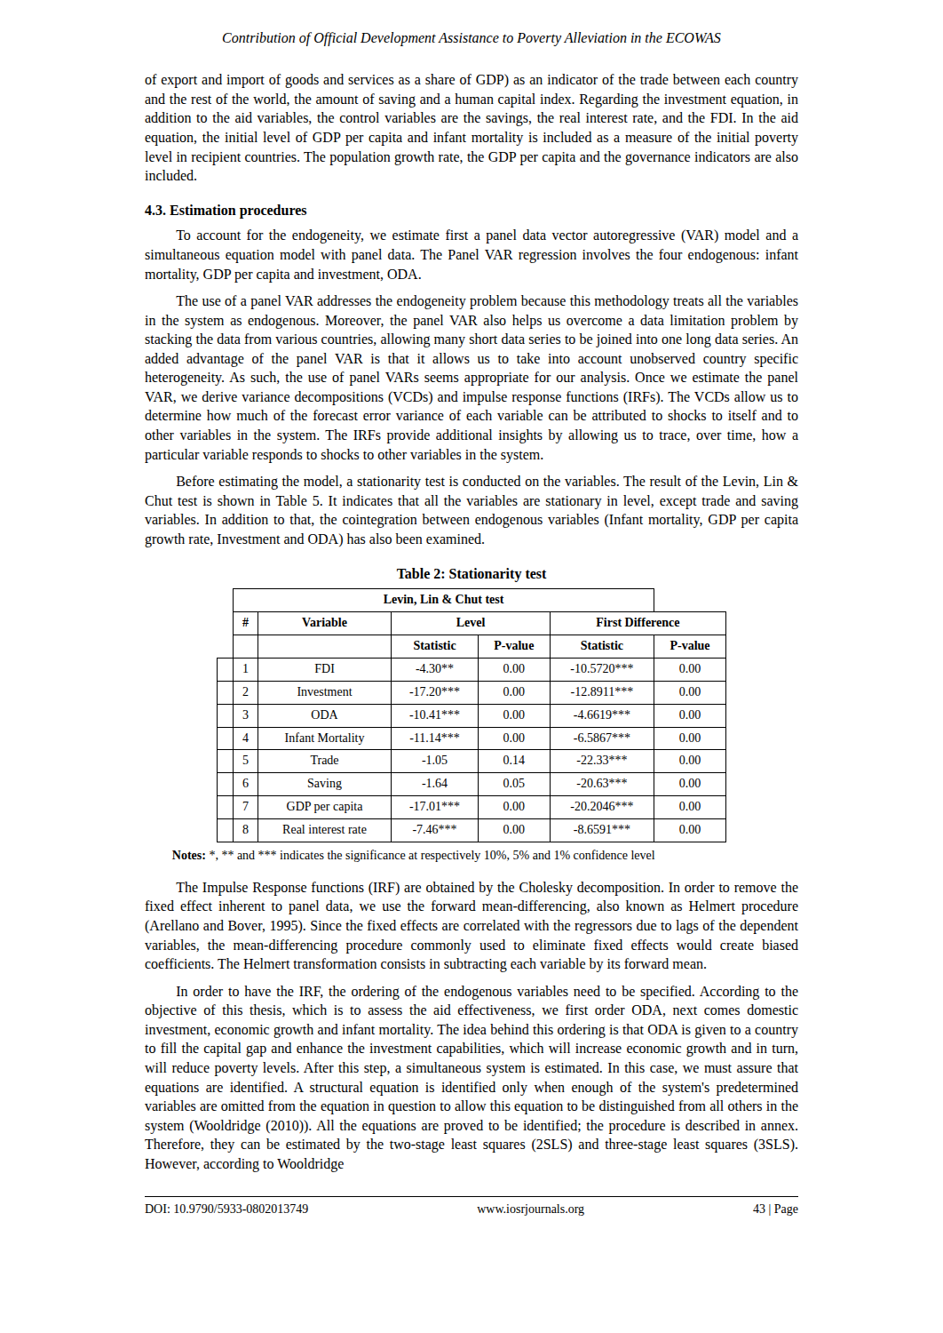Contribution of Official Development Assistance to Poverty Alleviation in the ECOWAS
of export and import of goods and services as a share of GDP) as an indicator of the trade between each country and the rest of the world, the amount of saving and a human capital index. Regarding the investment equation, in addition to the aid variables, the control variables are the savings, the real interest rate, and the FDI. In the aid equation, the initial level of GDP per capita and infant mortality is included as a measure of the initial poverty level in recipient countries. The population growth rate, the GDP per capita and the governance indicators are also included.
4.3. Estimation procedures
To account for the endogeneity, we estimate first a panel data vector autoregressive (VAR) model and a simultaneous equation model with panel data. The Panel VAR regression involves the four endogenous: infant mortality, GDP per capita and investment, ODA.
The use of a panel VAR addresses the endogeneity problem because this methodology treats all the variables in the system as endogenous. Moreover, the panel VAR also helps us overcome a data limitation problem by stacking the data from various countries, allowing many short data series to be joined into one long data series. An added advantage of the panel VAR is that it allows us to take into account unobserved country specific heterogeneity. As such, the use of panel VARs seems appropriate for our analysis. Once we estimate the panel VAR, we derive variance decompositions (VCDs) and impulse response functions (IRFs). The VCDs allow us to determine how much of the forecast error variance of each variable can be attributed to shocks to itself and to other variables in the system. The IRFs provide additional insights by allowing us to trace, over time, how a particular variable responds to shocks to other variables in the system.
Before estimating the model, a stationarity test is conducted on the variables. The result of the Levin, Lin & Chut test is shown in Table 5. It indicates that all the variables are stationary in level, except trade and saving variables. In addition to that, the cointegration between endogenous variables (Infant mortality, GDP per capita growth rate, Investment and ODA) has also been examined.
Table 2: Stationarity test
| | Levin, Lin & Chut test |
| --- | --- |
| # | Variable | Level | First Difference |
| | | Statistic | P-value | Statistic | P-value |
| | 1 | FDI | -4.30** | 0.00 | -10.5720*** | 0.00 |
| | 2 | Investment | -17.20*** | 0.00 | -12.8911*** | 0.00 |
| | 3 | ODA | -10.41*** | 0.00 | -4.6619*** | 0.00 |
| | 4 | Infant Mortality | -11.14*** | 0.00 | -6.5867*** | 0.00 |
| | 5 | Trade | -1.05 | 0.14 | -22.33*** | 0.00 |
| | 6 | Saving | -1.64 | 0.05 | -20.63*** | 0.00 |
| | 7 | GDP per capita | -17.01*** | 0.00 | -20.2046*** | 0.00 |
| | 8 | Real interest rate | -7.46*** | 0.00 | -8.6591*** | 0.00 |
Notes: *, ** and *** indicates the significance at respectively 10%, 5% and 1% confidence level
The Impulse Response functions (IRF) are obtained by the Cholesky decomposition. In order to remove the fixed effect inherent to panel data, we use the forward mean-differencing, also known as Helmert procedure (Arellano and Bover, 1995). Since the fixed effects are correlated with the regressors due to lags of the dependent variables, the mean-differencing procedure commonly used to eliminate fixed effects would create biased coefficients. The Helmert transformation consists in subtracting each variable by its forward mean.
In order to have the IRF, the ordering of the endogenous variables need to be specified. According to the objective of this thesis, which is to assess the aid effectiveness, we first order ODA, next comes domestic investment, economic growth and infant mortality. The idea behind this ordering is that ODA is given to a country to fill the capital gap and enhance the investment capabilities, which will increase economic growth and in turn, will reduce poverty levels. After this step, a simultaneous system is estimated. In this case, we must assure that equations are identified. A structural equation is identified only when enough of the system's predetermined variables are omitted from the equation in question to allow this equation to be distinguished from all others in the system (Wooldridge (2010)). All the equations are proved to be identified; the procedure is described in annex. Therefore, they can be estimated by the two-stage least squares (2SLS) and three-stage least squares (3SLS). However, according to Wooldridge
DOI: 10.9790/5933-0802013749 www.iosrjournals.org 43 | Page